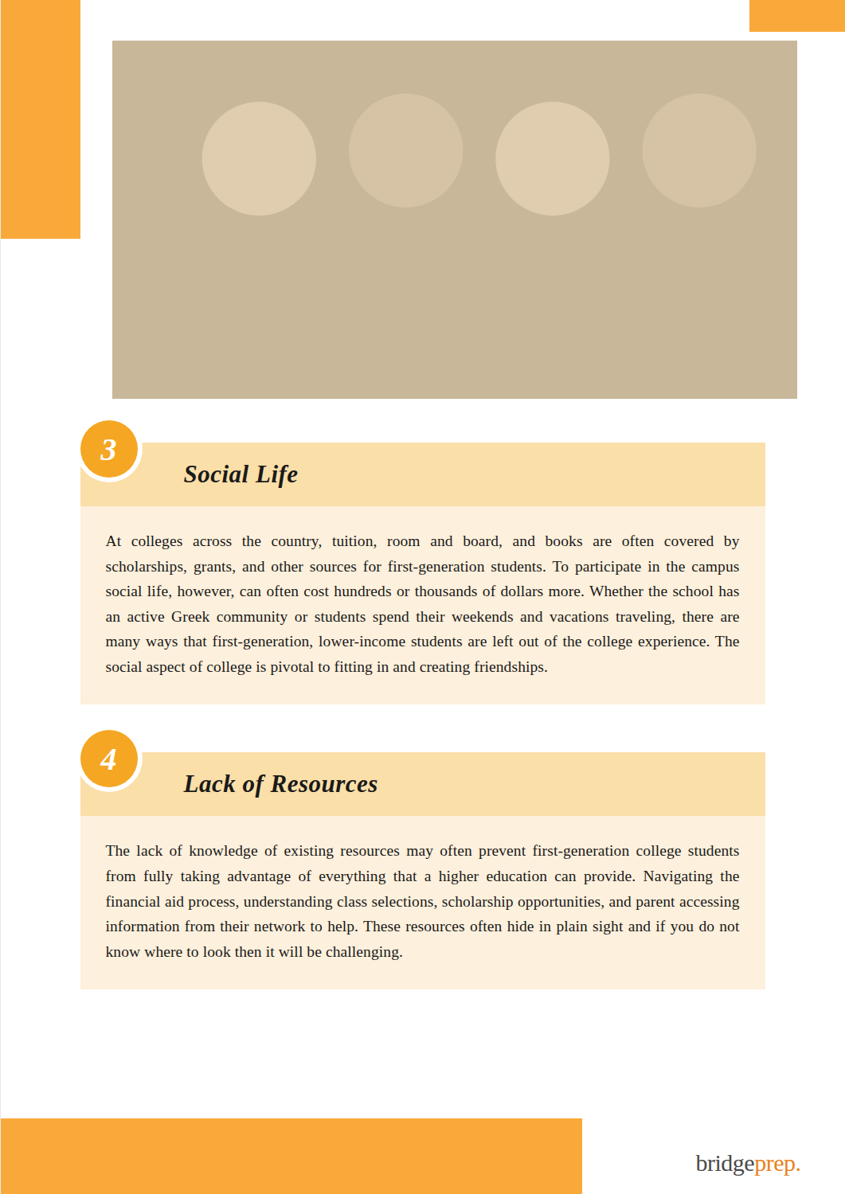3
Social Life
At colleges across the country, tuition, room and board, and books are often covered by scholarships, grants, and other sources for first-generation students. To participate in the campus social life, however, can often cost hundreds or thousands of dollars more. Whether the school has an active Greek community or students spend their weekends and vacations traveling, there are many ways that first-generation, lower-income students are left out of the college experience. The social aspect of college is pivotal to fitting in and creating friendships.
4
Lack of Resources
The lack of knowledge of existing resources may often prevent first-generation college students from fully taking advantage of everything that a higher education can provide. Navigating the financial aid process, understanding class selections, scholarship opportunities, and parent accessing information from their network to help. These resources often hide in plain sight and if you do not know where to look then it will be challenging.
bridge prep.